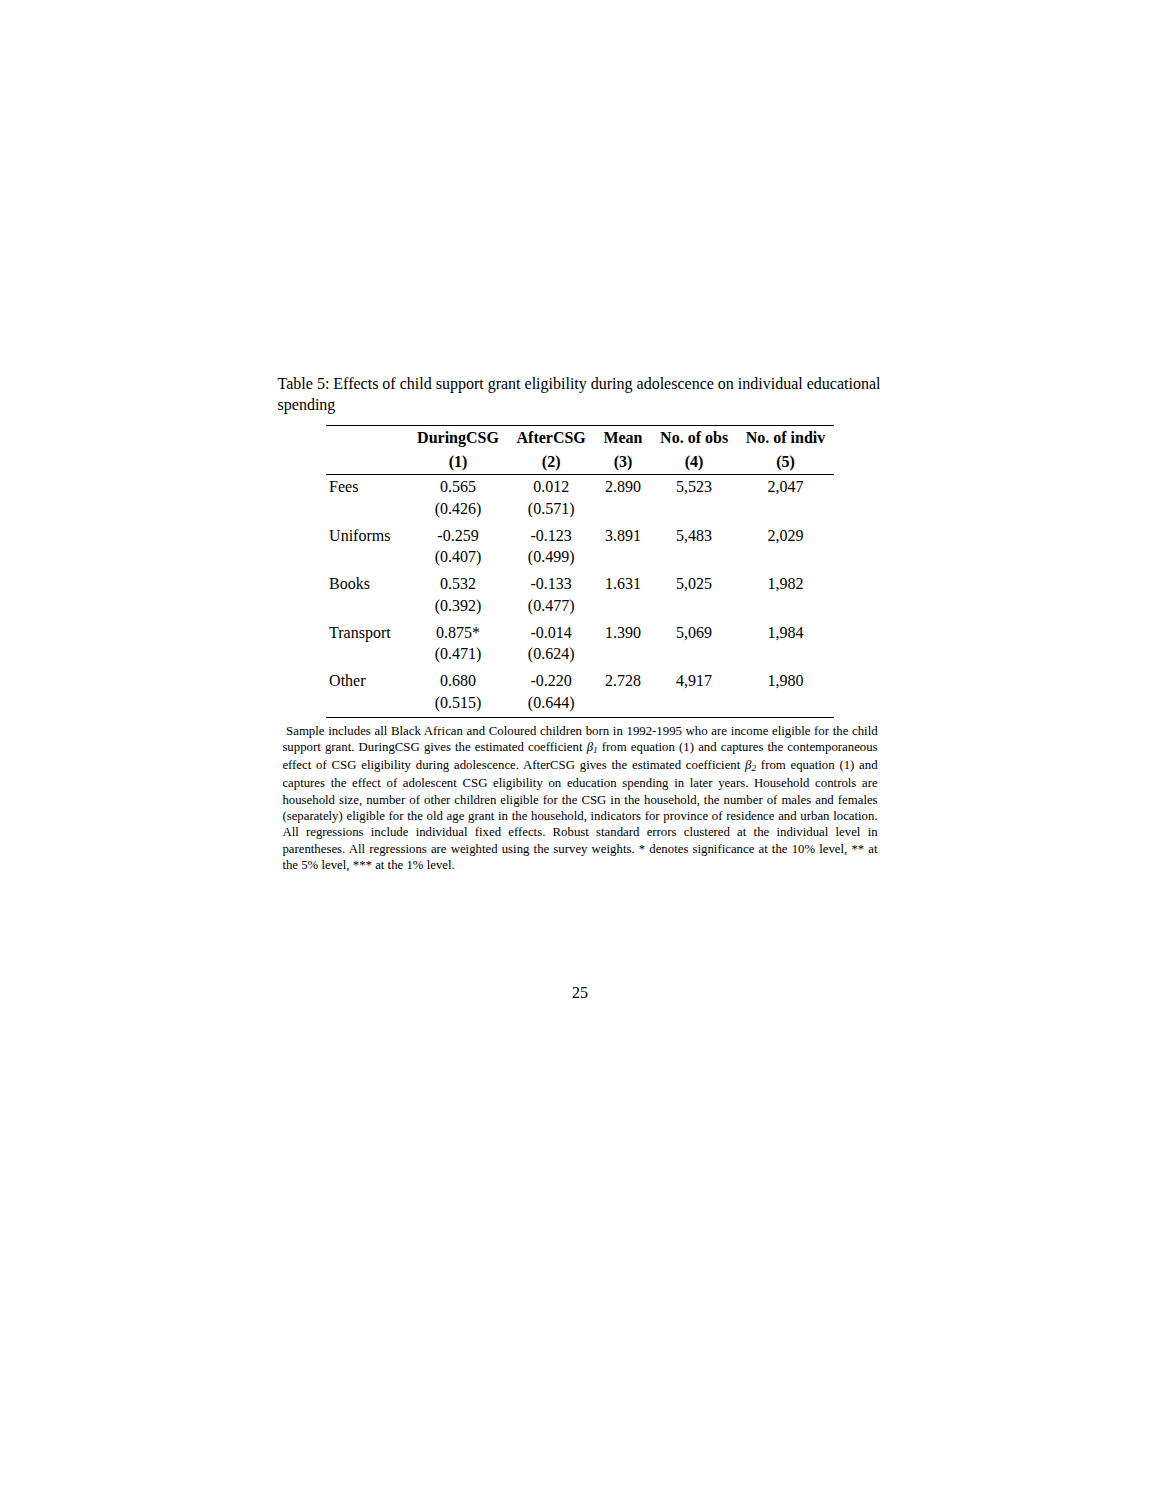Table 5: Effects of child support grant eligibility during adolescence on individual educational spending
| | DuringCSG | AfterCSG | Mean | No. of obs | No. of indiv |
| --- | --- | --- | --- | --- | --- |
| | (1) | (2) | (3) | (4) | (5) |
| Fees | 0.565 | 0.012 | 2.890 | 5,523 | 2,047 |
| | (0.426) | (0.571) | | | |
| Uniforms | -0.259 | -0.123 | 3.891 | 5,483 | 2,029 |
| | (0.407) | (0.499) | | | |
| Books | 0.532 | -0.133 | 1.631 | 5,025 | 1,982 |
| | (0.392) | (0.477) | | | |
| Transport | 0.875* | -0.014 | 1.390 | 5,069 | 1,984 |
| | (0.471) | (0.624) | | | |
| Other | 0.680 | -0.220 | 2.728 | 4,917 | 1,980 |
| | (0.515) | (0.644) | | | |
Sample includes all Black African and Coloured children born in 1992-1995 who are income eligible for the child support grant. DuringCSG gives the estimated coefficient β1 from equation (1) and captures the contemporaneous effect of CSG eligibility during adolescence. AfterCSG gives the estimated coefficient β2 from equation (1) and captures the effect of adolescent CSG eligibility on education spending in later years. Household controls are household size, number of other children eligible for the CSG in the household, the number of males and females (separately) eligible for the old age grant in the household, indicators for province of residence and urban location. All regressions include individual fixed effects. Robust standard errors clustered at the individual level in parentheses. All regressions are weighted using the survey weights. * denotes significance at the 10% level, ** at the 5% level, *** at the 1% level.
25